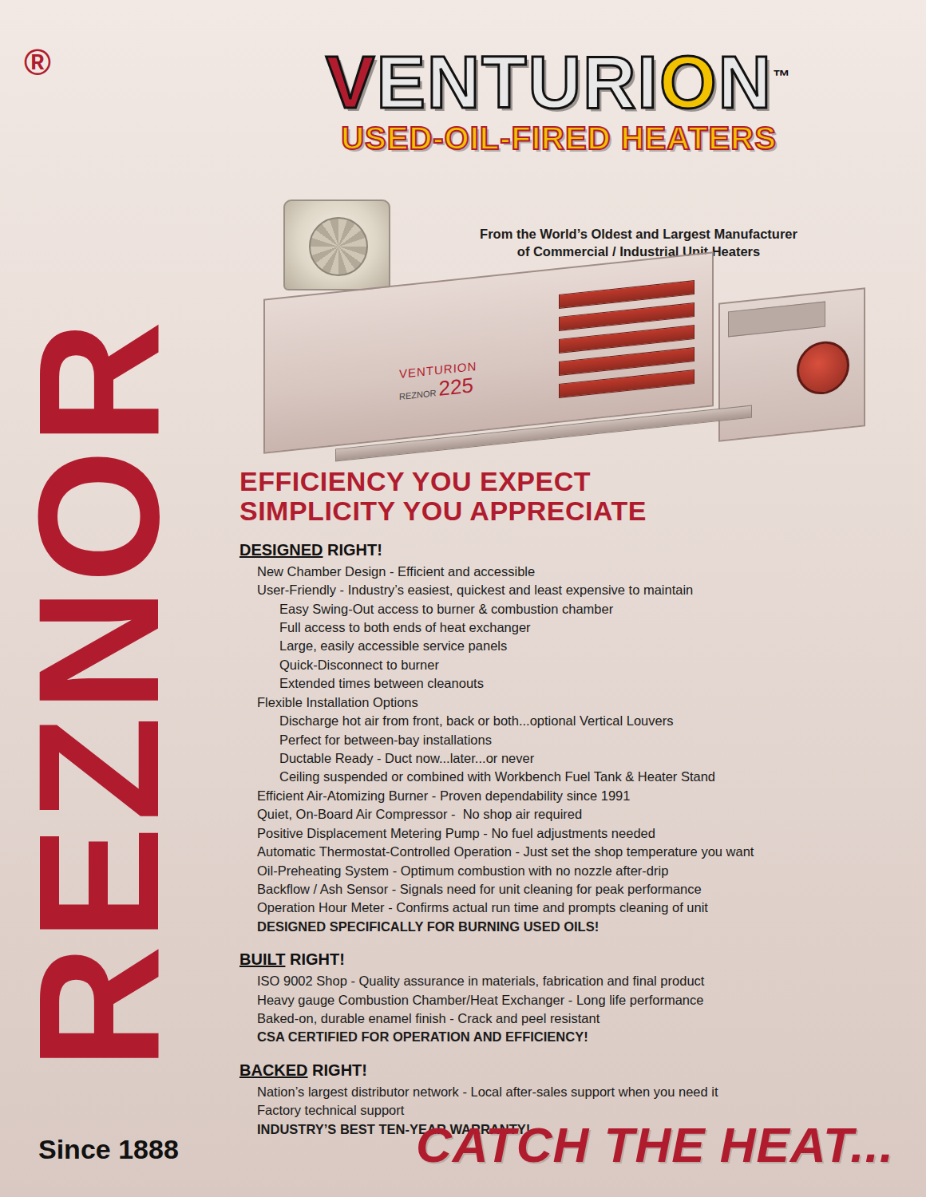®
REZNOR
Since 1888
VENTURION™
USED-OIL-FIRED HEATERS
From the World’s Oldest and Largest Manufacturer
of Commercial / Industrial Unit Heaters
VENTURION REZNOR 225
EFFICIENCY YOU EXPECT
SIMPLICITY YOU APPRECIATE
DESIGNED RIGHT!
New Chamber Design - Efficient and accessible
User-Friendly - Industry’s easiest, quickest and least expensive to maintain
Easy Swing-Out access to burner & combustion chamber
Full access to both ends of heat exchanger
Large, easily accessible service panels
Quick-Disconnect to burner
Extended times between cleanouts
Flexible Installation Options
Discharge hot air from front, back or both...optional Vertical Louvers
Perfect for between-bay installations
Ductable Ready - Duct now...later...or never
Ceiling suspended or combined with Workbench Fuel Tank & Heater Stand
Efficient Air-Atomizing Burner - Proven dependability since 1991
Quiet, On-Board Air Compressor - No shop air required
Positive Displacement Metering Pump - No fuel adjustments needed
Automatic Thermostat-Controlled Operation - Just set the shop temperature you want
Oil-Preheating System - Optimum combustion with no nozzle after-drip
Backflow / Ash Sensor - Signals need for unit cleaning for peak performance
Operation Hour Meter - Confirms actual run time and prompts cleaning of unit
DESIGNED SPECIFICALLY FOR BURNING USED OILS!
BUILT RIGHT!
ISO 9002 Shop - Quality assurance in materials, fabrication and final product
Heavy gauge Combustion Chamber/Heat Exchanger - Long life performance
Baked-on, durable enamel finish - Crack and peel resistant
CSA CERTIFIED FOR OPERATION AND EFFICIENCY!
BACKED RIGHT!
Nation’s largest distributor network - Local after-sales support when you need it
Factory technical support
INDUSTRY’S BEST TEN-YEAR WARRANTY!
CATCH THE HEAT...